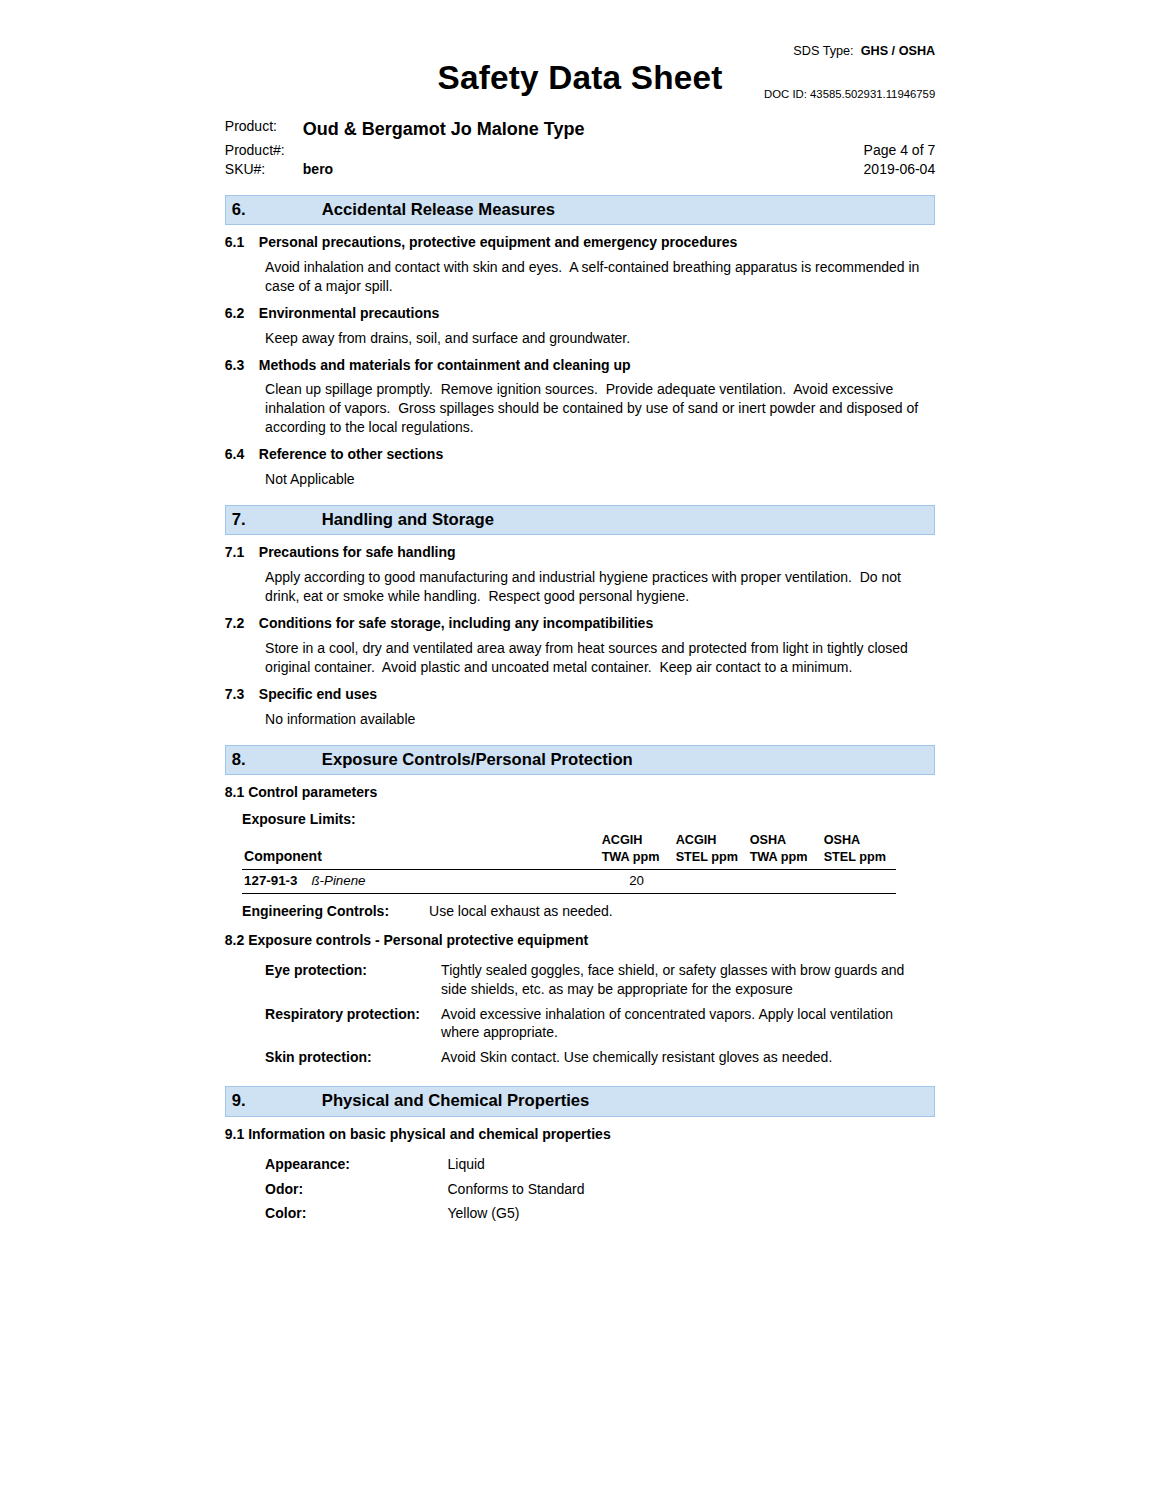SDS Type: GHS / OSHA
Safety Data Sheet
DOC ID: 43585.502931.11946759
| Product: | Oud & Bergamot Jo Malone Type | |
| Product#: | | Page 4 of 7 |
| SKU#: | bero | 2019-06-04 |
6. Accidental Release Measures
6.1 Personal precautions, protective equipment and emergency procedures
Avoid inhalation and contact with skin and eyes. A self-contained breathing apparatus is recommended in case of a major spill.
6.2 Environmental precautions
Keep away from drains, soil, and surface and groundwater.
6.3 Methods and materials for containment and cleaning up
Clean up spillage promptly. Remove ignition sources. Provide adequate ventilation. Avoid excessive inhalation of vapors. Gross spillages should be contained by use of sand or inert powder and disposed of according to the local regulations.
6.4 Reference to other sections
Not Applicable
7. Handling and Storage
7.1 Precautions for safe handling
Apply according to good manufacturing and industrial hygiene practices with proper ventilation. Do not drink, eat or smoke while handling. Respect good personal hygiene.
7.2 Conditions for safe storage, including any incompatibilities
Store in a cool, dry and ventilated area away from heat sources and protected from light in tightly closed original container. Avoid plastic and uncoated metal container. Keep air contact to a minimum.
7.3 Specific end uses
No information available
8. Exposure Controls/Personal Protection
8.1 Control parameters
Exposure Limits:
| Component | ACGIH TWA ppm | ACGIH STEL ppm | OSHA TWA ppm | OSHA STEL ppm |
| --- | --- | --- | --- | --- |
| 127-91-3 ß-Pinene | 20 | | | |
Engineering Controls: Use local exhaust as needed.
8.2 Exposure controls - Personal protective equipment
| Eye protection: | Tightly sealed goggles, face shield, or safety glasses with brow guards and side shields, etc. as may be appropriate for the exposure |
| Respiratory protection: | Avoid excessive inhalation of concentrated vapors. Apply local ventilation where appropriate. |
| Skin protection: | Avoid Skin contact. Use chemically resistant gloves as needed. |
9. Physical and Chemical Properties
9.1 Information on basic physical and chemical properties
| Appearance: | Liquid |
| Odor: | Conforms to Standard |
| Color: | Yellow (G5) |